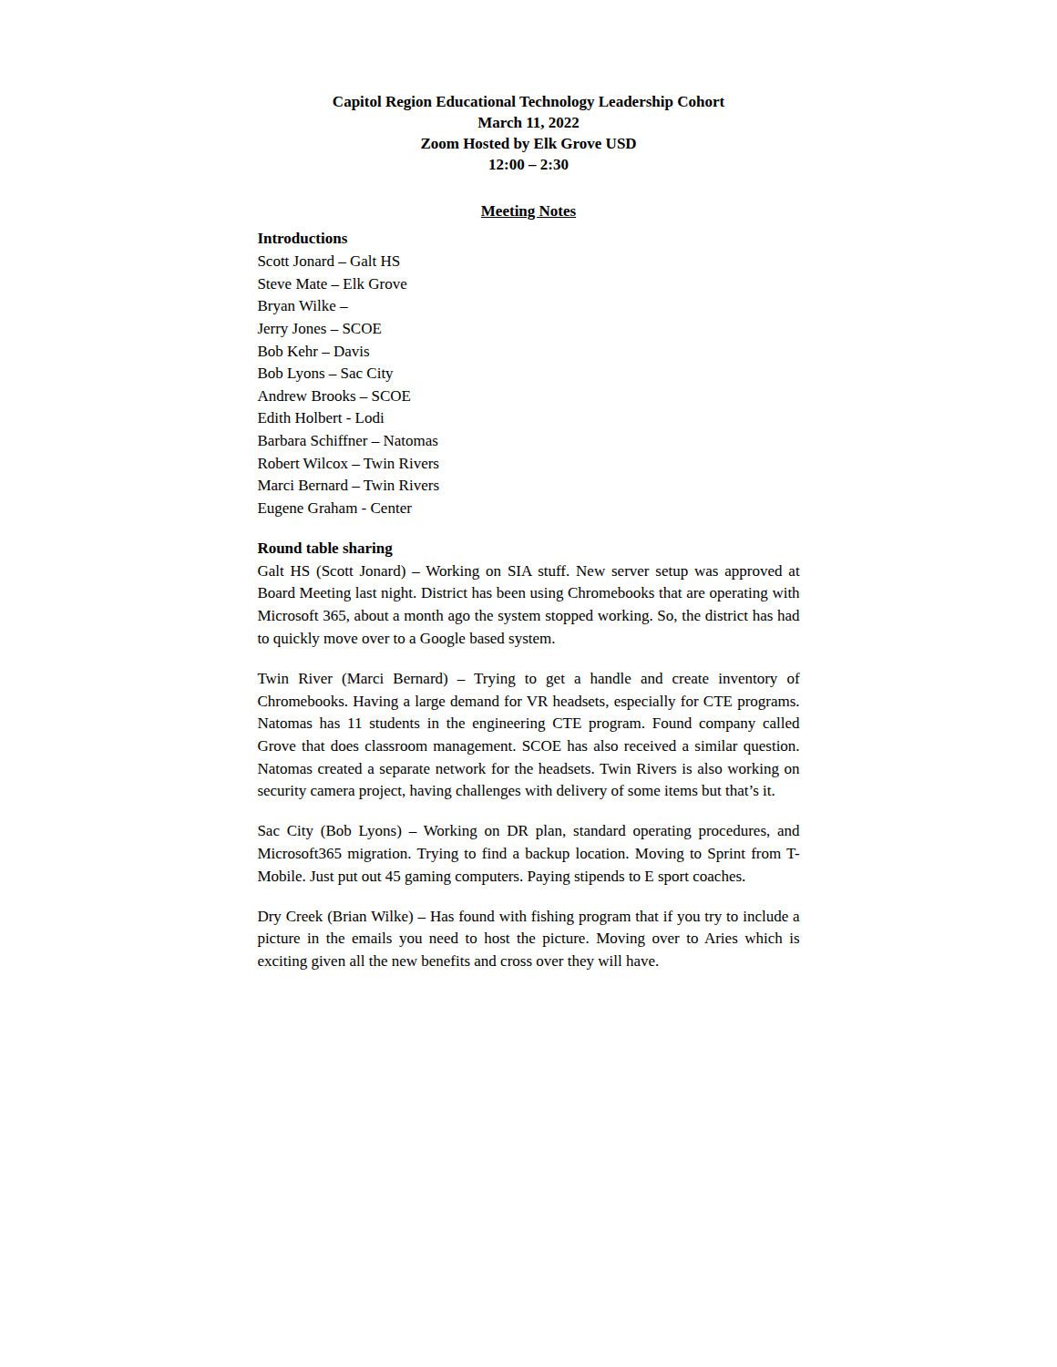Capitol Region Educational Technology Leadership Cohort March 11, 2022 Zoom Hosted by Elk Grove USD 12:00 – 2:30
Meeting Notes
Introductions
Scott Jonard – Galt HS
Steve Mate – Elk Grove
Bryan Wilke –
Jerry Jones – SCOE
Bob Kehr – Davis
Bob Lyons – Sac City
Andrew Brooks – SCOE
Edith Holbert - Lodi
Barbara Schiffner – Natomas
Robert Wilcox – Twin Rivers
Marci Bernard – Twin Rivers
Eugene Graham - Center
Round table sharing
Galt HS (Scott Jonard) – Working on SIA stuff. New server setup was approved at Board Meeting last night. District has been using Chromebooks that are operating with Microsoft 365, about a month ago the system stopped working. So, the district has had to quickly move over to a Google based system.
Twin River (Marci Bernard) – Trying to get a handle and create inventory of Chromebooks. Having a large demand for VR headsets, especially for CTE programs. Natomas has 11 students in the engineering CTE program. Found company called Grove that does classroom management. SCOE has also received a similar question. Natomas created a separate network for the headsets. Twin Rivers is also working on security camera project, having challenges with delivery of some items but that’s it.
Sac City (Bob Lyons) – Working on DR plan, standard operating procedures, and Microsoft365 migration. Trying to find a backup location. Moving to Sprint from T-Mobile. Just put out 45 gaming computers. Paying stipends to E sport coaches.
Dry Creek (Brian Wilke) – Has found with fishing program that if you try to include a picture in the emails you need to host the picture. Moving over to Aries which is exciting given all the new benefits and cross over they will have.